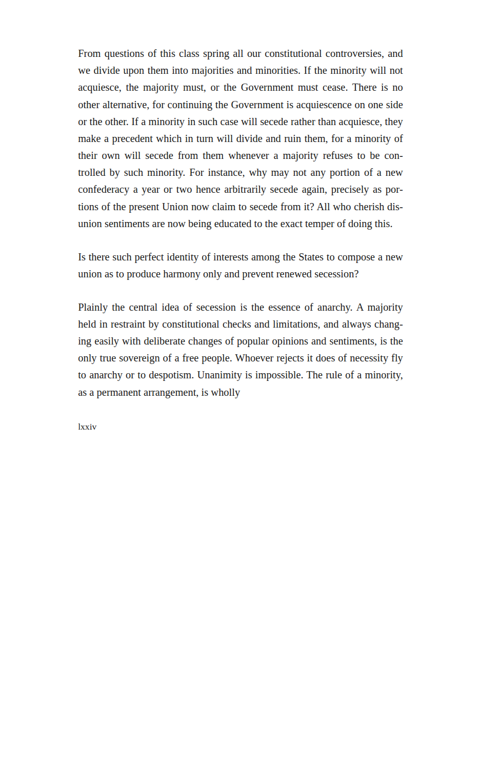From questions of this class spring all our constitutional controversies, and we divide upon them into majorities and minorities. If the minority will not acquiesce, the majority must, or the Government must cease. There is no other alternative, for continuing the Government is acquiescence on one side or the other. If a minority in such case will secede rather than acquiesce, they make a precedent which in turn will divide and ruin them, for a minority of their own will secede from them whenever a majority refuses to be controlled by such minority. For instance, why may not any portion of a new confederacy a year or two hence arbitrarily secede again, precisely as portions of the present Union now claim to secede from it? All who cherish disunion sentiments are now being educated to the exact temper of doing this.
Is there such perfect identity of interests among the States to compose a new union as to produce harmony only and prevent renewed secession?
Plainly the central idea of secession is the essence of anarchy. A majority held in restraint by constitutional checks and limitations, and always changing easily with deliberate changes of popular opinions and sentiments, is the only true sovereign of a free people. Whoever rejects it does of necessity fly to anarchy or to despotism. Unanimity is impossible. The rule of a minority, as a permanent arrangement, is wholly
lxxiv